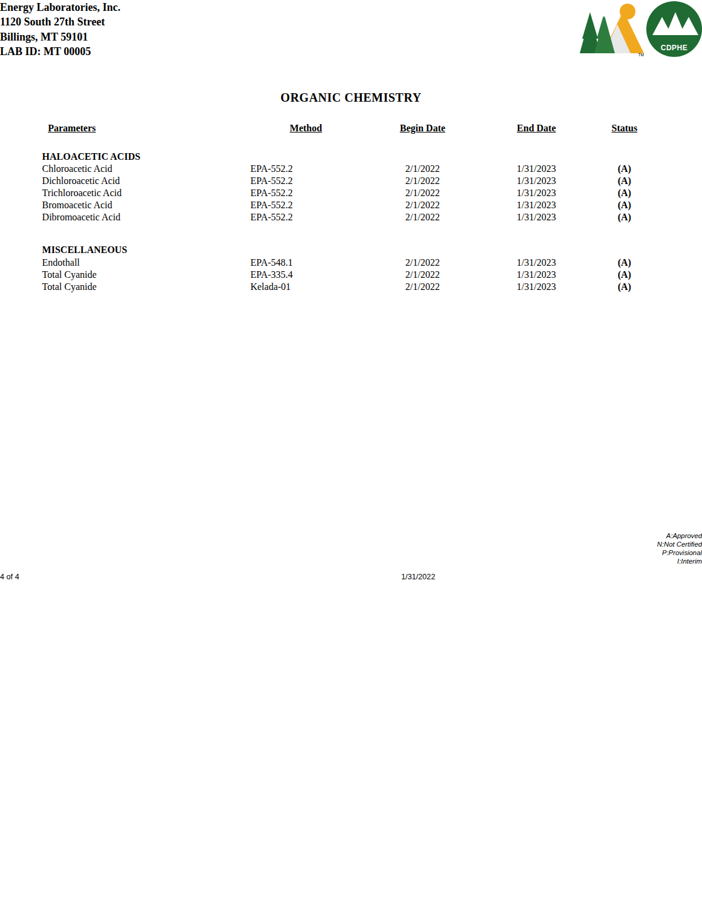Energy Laboratories, Inc.
1120 South 27th Street
Billings, MT 59101
LAB ID: MT 00005
TM
CDPHE
ORGANIC CHEMISTRY
| Parameters | Method | Begin Date | End Date | Status |
| --- | --- | --- | --- | --- |
| HALOACETIC ACIDS |
| Chloroacetic Acid | EPA-552.2 | 2/1/2022 | 1/31/2023 | (A) |
| Dichloroacetic Acid | EPA-552.2 | 2/1/2022 | 1/31/2023 | (A) |
| Trichloroacetic Acid | EPA-552.2 | 2/1/2022 | 1/31/2023 | (A) |
| Bromoacetic Acid | EPA-552.2 | 2/1/2022 | 1/31/2023 | (A) |
| Dibromoacetic Acid | EPA-552.2 | 2/1/2022 | 1/31/2023 | (A) |
| MISCELLANEOUS |
| Endothall | EPA-548.1 | 2/1/2022 | 1/31/2023 | (A) |
| Total Cyanide | EPA-335.4 | 2/1/2022 | 1/31/2023 | (A) |
| Total Cyanide | Kelada-01 | 2/1/2022 | 1/31/2023 | (A) |
A:Approved
N:Not Certified
P:Provisional
I:Interim
4 of 4
1/31/2022